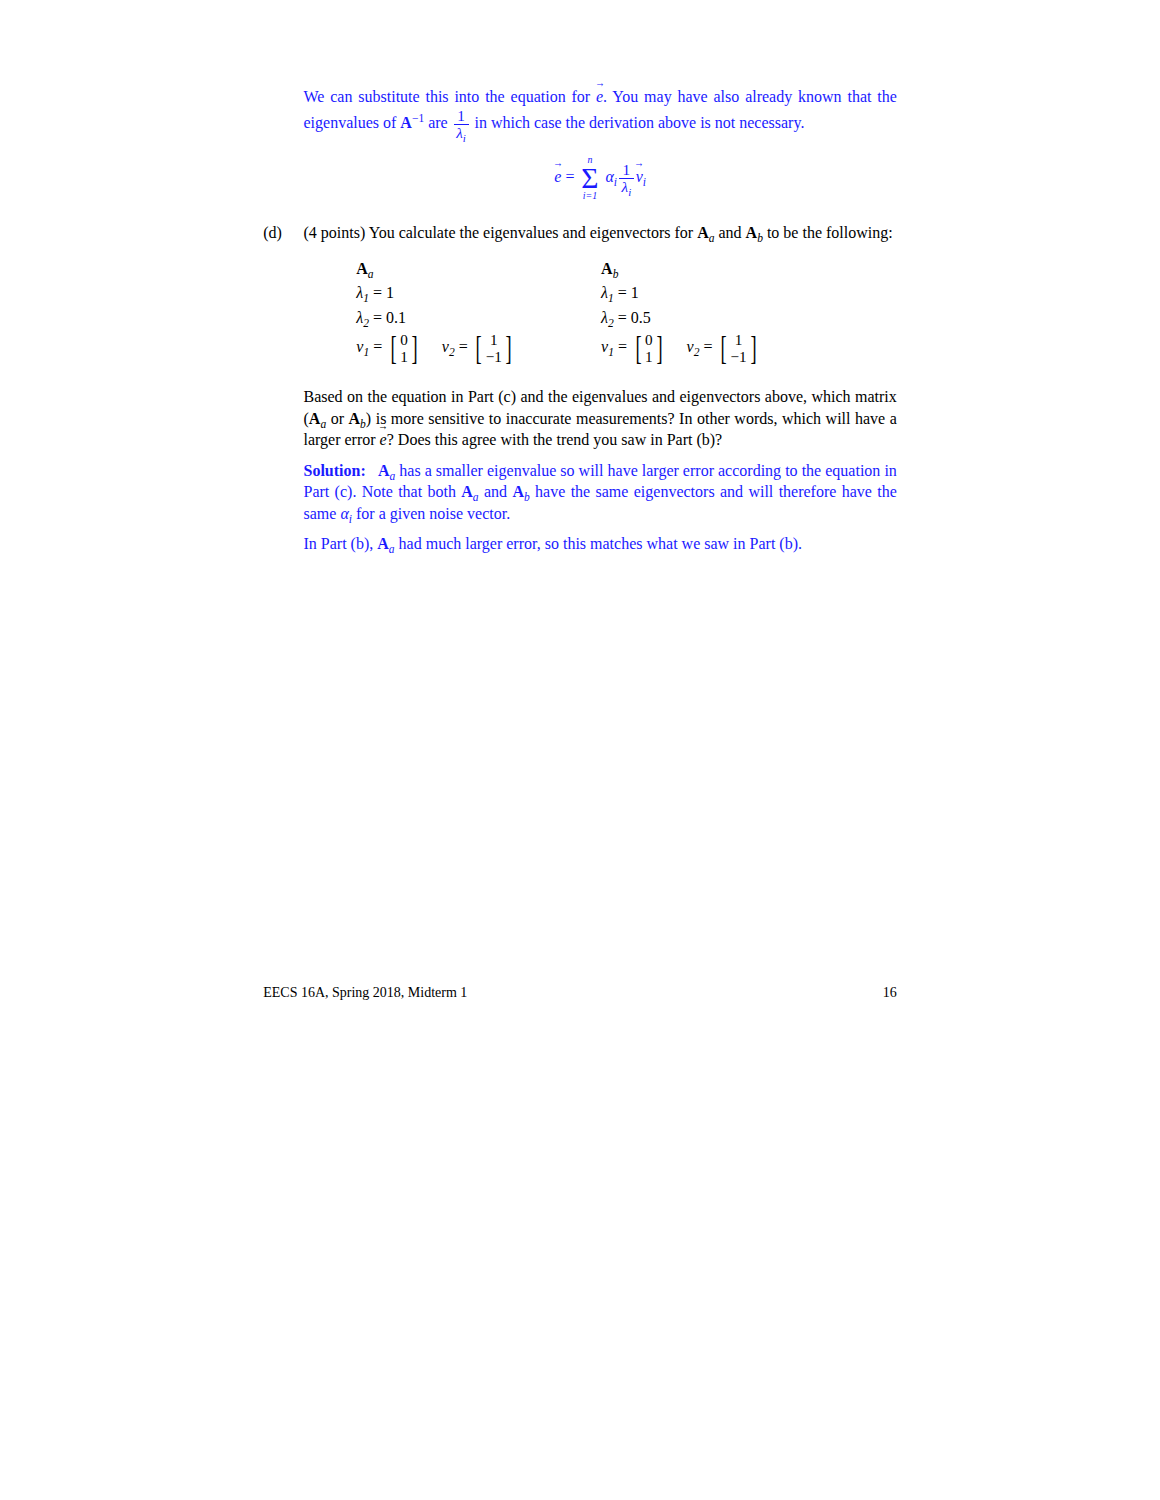We can substitute this into the equation for e. You may have also already known that the eigenvalues of A−1 are 1 λi in which case the derivation above is not necessary.
e = n Σ i=1 αi 1 λi vi
(d)
(4 points) You calculate the eigenvalues and eigenvectors for Aa and Ab to be the following:
| A a | A b |
| λ 1 = 1 | λ 1 = 1 |
| λ 2 = 0.1 | λ 2 = 0.5 |
| v 1 = [ 0 1 ] v 2 = [ 1 −1 ] | v 1 = [ 0 1 ] v 2 = [ 1 −1 ] |
Based on the equation in Part (c) and the eigenvalues and eigenvectors above, which matrix (Aa or Ab) is more sensitive to inaccurate measurements? In other words, which will have a larger error e? Does this agree with the trend you saw in Part (b)?
Solution: Aa has a smaller eigenvalue so will have larger error according to the equation in Part (c). Note that both Aa and Ab have the same eigenvectors and will therefore have the same αi for a given noise vector.
In Part (b), Aa had much larger error, so this matches what we saw in Part (b).
EECS 16A, Spring 2018, Midterm 1 16